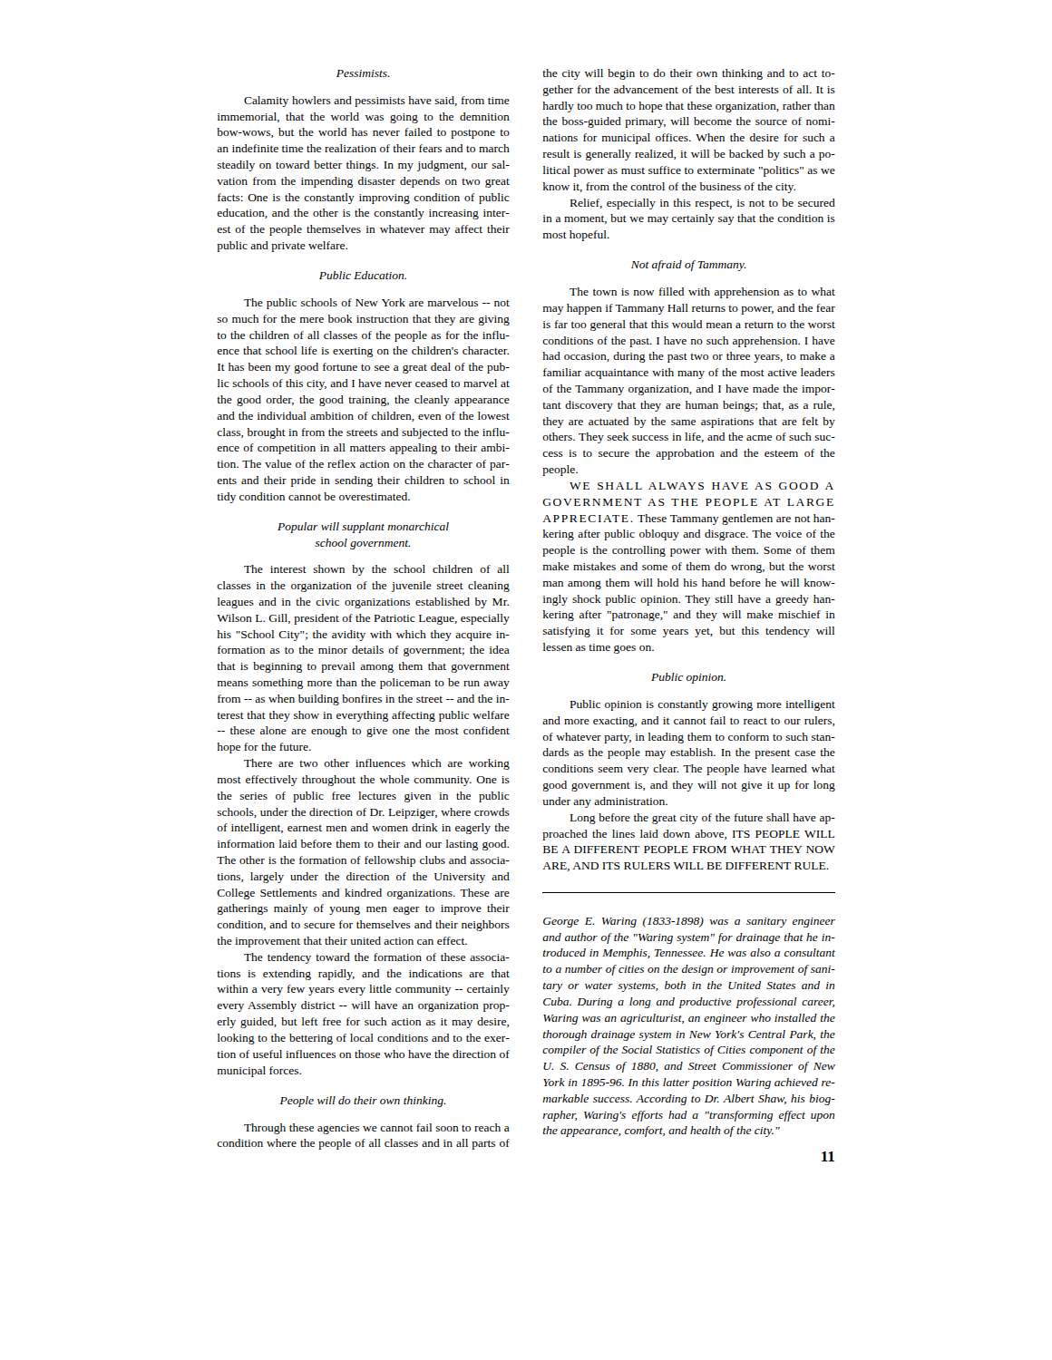Pessimists.
Calamity howlers and pessimists have said, from time immemorial, that the world was going to the demnition bow-wows, but the world has never failed to postpone to an indefinite time the realization of their fears and to march steadily on toward better things. In my judgment, our salvation from the impending disaster depends on two great facts: One is the constantly improving condition of public education, and the other is the constantly increasing interest of the people themselves in whatever may affect their public and private welfare.
Public Education.
The public schools of New York are marvelous -- not so much for the mere book instruction that they are giving to the children of all classes of the people as for the influence that school life is exerting on the children's character. It has been my good fortune to see a great deal of the public schools of this city, and I have never ceased to marvel at the good order, the good training, the cleanly appearance and the individual ambition of children, even of the lowest class, brought in from the streets and subjected to the influence of competition in all matters appealing to their ambition. The value of the reflex action on the character of parents and their pride in sending their children to school in tidy condition cannot be overestimated.
Popular will supplant monarchical
school government.
The interest shown by the school children of all classes in the organization of the juvenile street cleaning leagues and in the civic organizations established by Mr. Wilson L. Gill, president of the Patriotic League, especially his "School City"; the avidity with which they acquire information as to the minor details of government; the idea that is beginning to prevail among them that government means something more than the policeman to be run away from -- as when building bonfires in the street -- and the interest that they show in everything affecting public welfare -- these alone are enough to give one the most confident hope for the future.
There are two other influences which are working most effectively throughout the whole community. One is the series of public free lectures given in the public schools, under the direction of Dr. Leipziger, where crowds of intelligent, earnest men and women drink in eagerly the information laid before them to their and our lasting good. The other is the formation of fellowship clubs and associations, largely under the direction of the University and College Settlements and kindred organizations. These are gatherings mainly of young men eager to improve their condition, and to secure for themselves and their neighbors the improvement that their united action can effect.
The tendency toward the formation of these associations is extending rapidly, and the indications are that within a very few years every little community -- certainly every Assembly district -- will have an organization properly guided, but left free for such action as it may desire, looking to the bettering of local conditions and to the exertion of useful influences on those who have the direction of municipal forces.
People will do their own thinking.
Through these agencies we cannot fail soon to reach a condition where the people of all classes and in all parts of the city will begin to do their own thinking and to act together for the advancement of the best interests of all. It is hardly too much to hope that these organization, rather than the boss-guided primary, will become the source of nominations for municipal offices. When the desire for such a result is generally realized, it will be backed by such a political power as must suffice to exterminate "politics" as we know it, from the control of the business of the city.
Relief, especially in this respect, is not to be secured in a moment, but we may certainly say that the condition is most hopeful.
Not afraid of Tammany.
The town is now filled with apprehension as to what may happen if Tammany Hall returns to power, and the fear is far too general that this would mean a return to the worst conditions of the past. I have no such apprehension. I have had occasion, during the past two or three years, to make a familiar acquaintance with many of the most active leaders of the Tammany organization, and I have made the important discovery that they are human beings; that, as a rule, they are actuated by the same aspirations that are felt by others. They seek success in life, and the acme of such success is to secure the approbation and the esteem of the people.
WE SHALL ALWAYS HAVE AS GOOD A GOVERNMENT AS THE PEOPLE AT LARGE APPRECIATE. These Tammany gentlemen are not hankering after public obloquy and disgrace. The voice of the people is the controlling power with them. Some of them make mistakes and some of them do wrong, but the worst man among them will hold his hand before he will knowingly shock public opinion. They still have a greedy hankering after "patronage," and they will make mischief in satisfying it for some years yet, but this tendency will lessen as time goes on.
Public opinion.
Public opinion is constantly growing more intelligent and more exacting, and it cannot fail to react to our rulers, of whatever party, in leading them to conform to such standards as the people may establish. In the present case the conditions seem very clear. The people have learned what good government is, and they will not give it up for long under any administration.
Long before the great city of the future shall have approached the lines laid down above, ITS PEOPLE WILL BE A DIFFERENT PEOPLE FROM WHAT THEY NOW ARE, AND ITS RULERS WILL BE DIFFERENT RULE.
George E. Waring (1833-1898) was a sanitary engineer and author of the "Waring system" for drainage that he introduced in Memphis, Tennessee. He was also a consultant to a number of cities on the design or improvement of sanitary or water systems, both in the United States and in Cuba. During a long and productive professional career, Waring was an agriculturist, an engineer who installed the thorough drainage system in New York's Central Park, the compiler of the Social Statistics of Cities component of the U. S. Census of 1880, and Street Commissioner of New York in 1895-96. In this latter position Waring achieved remarkable success. According to Dr. Albert Shaw, his biographer, Waring's efforts had a "transforming effect upon the appearance, comfort, and health of the city."
11